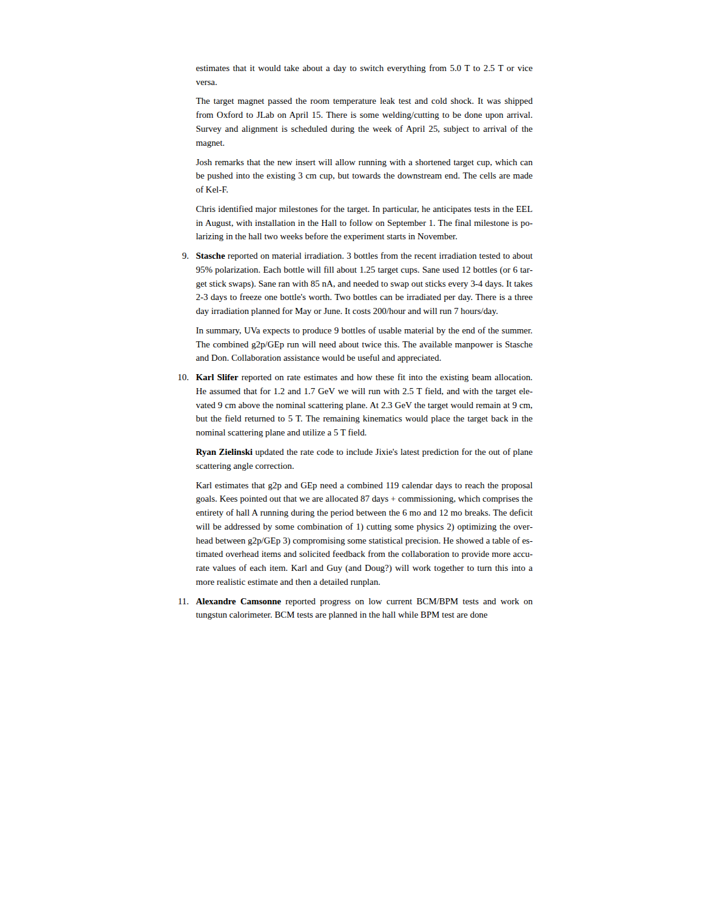estimates that it would take about a day to switch everything from 5.0 T to 2.5 T or vice versa.
The target magnet passed the room temperature leak test and cold shock. It was shipped from Oxford to JLab on April 15. There is some welding/cutting to be done upon arrival. Survey and alignment is scheduled during the week of April 25, subject to arrival of the magnet.
Josh remarks that the new insert will allow running with a shortened target cup, which can be pushed into the existing 3 cm cup, but towards the downstream end. The cells are made of Kel-F.
Chris identified major milestones for the target. In particular, he anticipates tests in the EEL in August, with installation in the Hall to follow on September 1. The final milestone is polarizing in the hall two weeks before the experiment starts in November.
9.
Stasche reported on material irradiation. 3 bottles from the recent irradiation tested to about 95% polarization. Each bottle will fill about 1.25 target cups. Sane used 12 bottles (or 6 target stick swaps). Sane ran with 85 nA, and needed to swap out sticks every 3-4 days. It takes 2-3 days to freeze one bottle's worth. Two bottles can be irradiated per day. There is a three day irradiation planned for May or June. It costs 200/hour and will run 7 hours/day.
In summary, UVa expects to produce 9 bottles of usable material by the end of the summer. The combined g2p/GEp run will need about twice this. The available manpower is Stasche and Don. Collaboration assistance would be useful and appreciated.
10.
Karl Slifer reported on rate estimates and how these fit into the existing beam allocation. He assumed that for 1.2 and 1.7 GeV we will run with 2.5 T field, and with the target elevated 9 cm above the nominal scattering plane. At 2.3 GeV the target would remain at 9 cm, but the field returned to 5 T. The remaining kinematics would place the target back in the nominal scattering plane and utilize a 5 T field.
Ryan Zielinski updated the rate code to include Jixie's latest prediction for the out of plane scattering angle correction.
Karl estimates that g2p and GEp need a combined 119 calendar days to reach the proposal goals. Kees pointed out that we are allocated 87 days + commissioning, which comprises the entirety of hall A running during the period between the 6 mo and 12 mo breaks. The deficit will be addressed by some combination of 1) cutting some physics 2) optimizing the overhead between g2p/GEp 3) compromising some statistical precision. He showed a table of estimated overhead items and solicited feedback from the collaboration to provide more accurate values of each item. Karl and Guy (and Doug?) will work together to turn this into a more realistic estimate and then a detailed runplan.
11.
Alexandre Camsonne reported progress on low current BCM/BPM tests and work on tungstun calorimeter. BCM tests are planned in the hall while BPM test are done